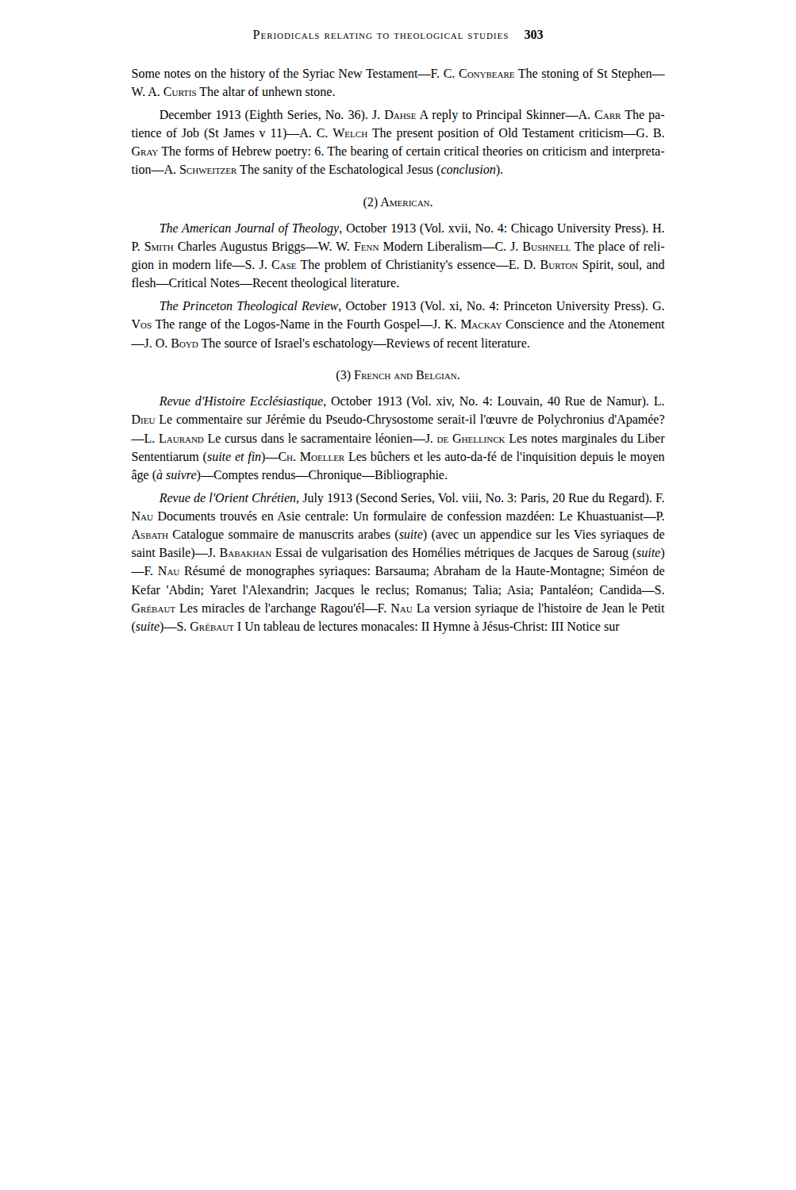Periodicals relating to theological studies
303
Some notes on the history of the Syriac New Testament—F. C. Conybeare The stoning of St Stephen—W. A. Curtis The altar of unhewn stone.
December 1913 (Eighth Series, No. 36). J. Dahse A reply to Principal Skinner—A. Carr The patience of Job (St James v 11)—A. C. Welch The present position of Old Testament criticism—G. B. Gray The forms of Hebrew poetry: 6. The bearing of certain critical theories on criticism and interpretation—A. Schweitzer The sanity of the Eschatological Jesus (conclusion).
(2) American.
The American Journal of Theology, October 1913 (Vol. xvii, No. 4: Chicago University Press). H. P. Smith Charles Augustus Briggs—W. W. Fenn Modern Liberalism—C. J. Bushnell The place of religion in modern life—S. J. Case The problem of Christianity's essence—E. D. Burton Spirit, soul, and flesh—Critical Notes—Recent theological literature.
The Princeton Theological Review, October 1913 (Vol. xi, No. 4: Princeton University Press). G. Vos The range of the Logos-Name in the Fourth Gospel—J. K. Mackay Conscience and the Atonement—J. O. Boyd The source of Israel's eschatology—Reviews of recent literature.
(3) French and Belgian.
Revue d'Histoire Ecclésiastique, October 1913 (Vol. xiv, No. 4: Louvain, 40 Rue de Namur). L. Dieu Le commentaire sur Jérémie du Pseudo-Chrysostome serait-il l'œuvre de Polychronius d'Apamée?—L. Laurand Le cursus dans le sacramentaire léonien—J. de Ghellinck Les notes marginales du Liber Sententiarum (suite et fin)—Ch. Moeller Les bûchers et les auto-da-fé de l'inquisition depuis le moyen âge (à suivre)—Comptes rendus—Chronique—Bibliographie.
Revue de l'Orient Chrétien, July 1913 (Second Series, Vol. viii, No. 3: Paris, 20 Rue du Regard). F. Nau Documents trouvés en Asie centrale: Un formulaire de confession mazdéen: Le Khuastuanist—P. Asbath Catalogue sommaire de manuscrits arabes (suite) (avec un appendice sur les Vies syriaques de saint Basile)—J. Babakhan Essai de vulgarisation des Homélies métriques de Jacques de Saroug (suite)—F. Nau Résumé de monographes syriaques: Barsauma; Abraham de la Haute-Montagne; Siméon de Kefar 'Abdin; Yaret l'Alexandrin; Jacques le reclus; Romanus; Talia; Asia; Pantaléon; Candida—S. Grébaut Les miracles de l'archange Ragou'él—F. Nau La version syriaque de l'histoire de Jean le Petit (suite)—S. Grébaut I Un tableau de lectures monacales: II Hymne à Jésus-Christ: III Notice sur